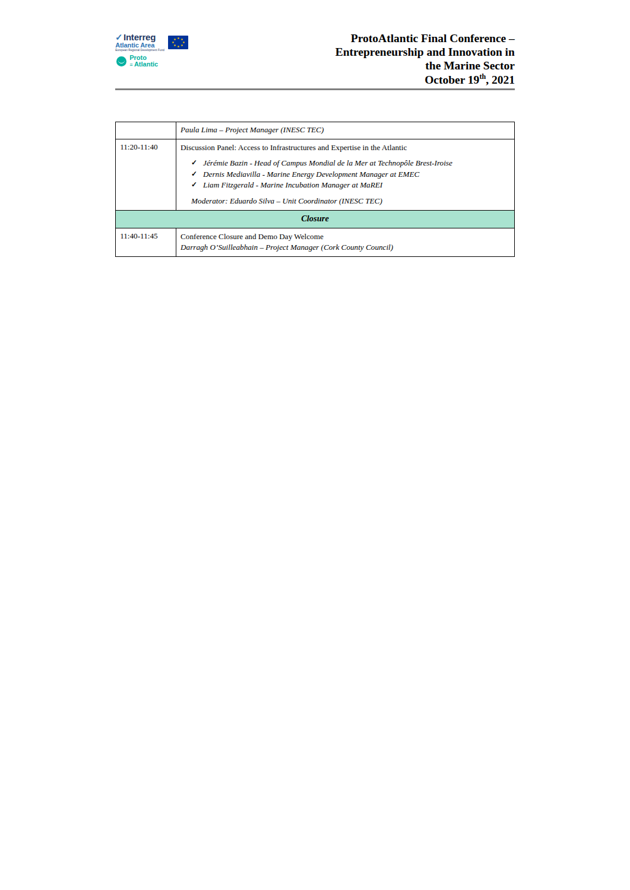✓Interreg
Atlantic Area
European Regional Development Fund
★ ★ ★ ★ ★ ★ ★ ★
Proto Atlantic
ProtoAtlantic Final Conference –
Entrepreneurship and Innovation in
the Marine Sector
October 19th, 2021
| | Paula Lima – Project Manager (INESC TEC) |
| 11:20-11:40 | Discussion Panel: Access to Infrastructures and Expertise in the Atlantic Jérémie Bazin - Head of Campus Mondial de la Mer at Technopôle Brest-Iroise Dernis Mediavilla - Marine Energy Development Manager at EMEC Liam Fitzgerald - Marine Incubation Manager at MaREI Moderator: Eduardo Silva – Unit Coordinator (INESC TEC) |
| Closure |
| 11:40-11:45 | Conference Closure and Demo Day Welcome Darragh O’Suilleabhain – Project Manager (Cork County Council) |